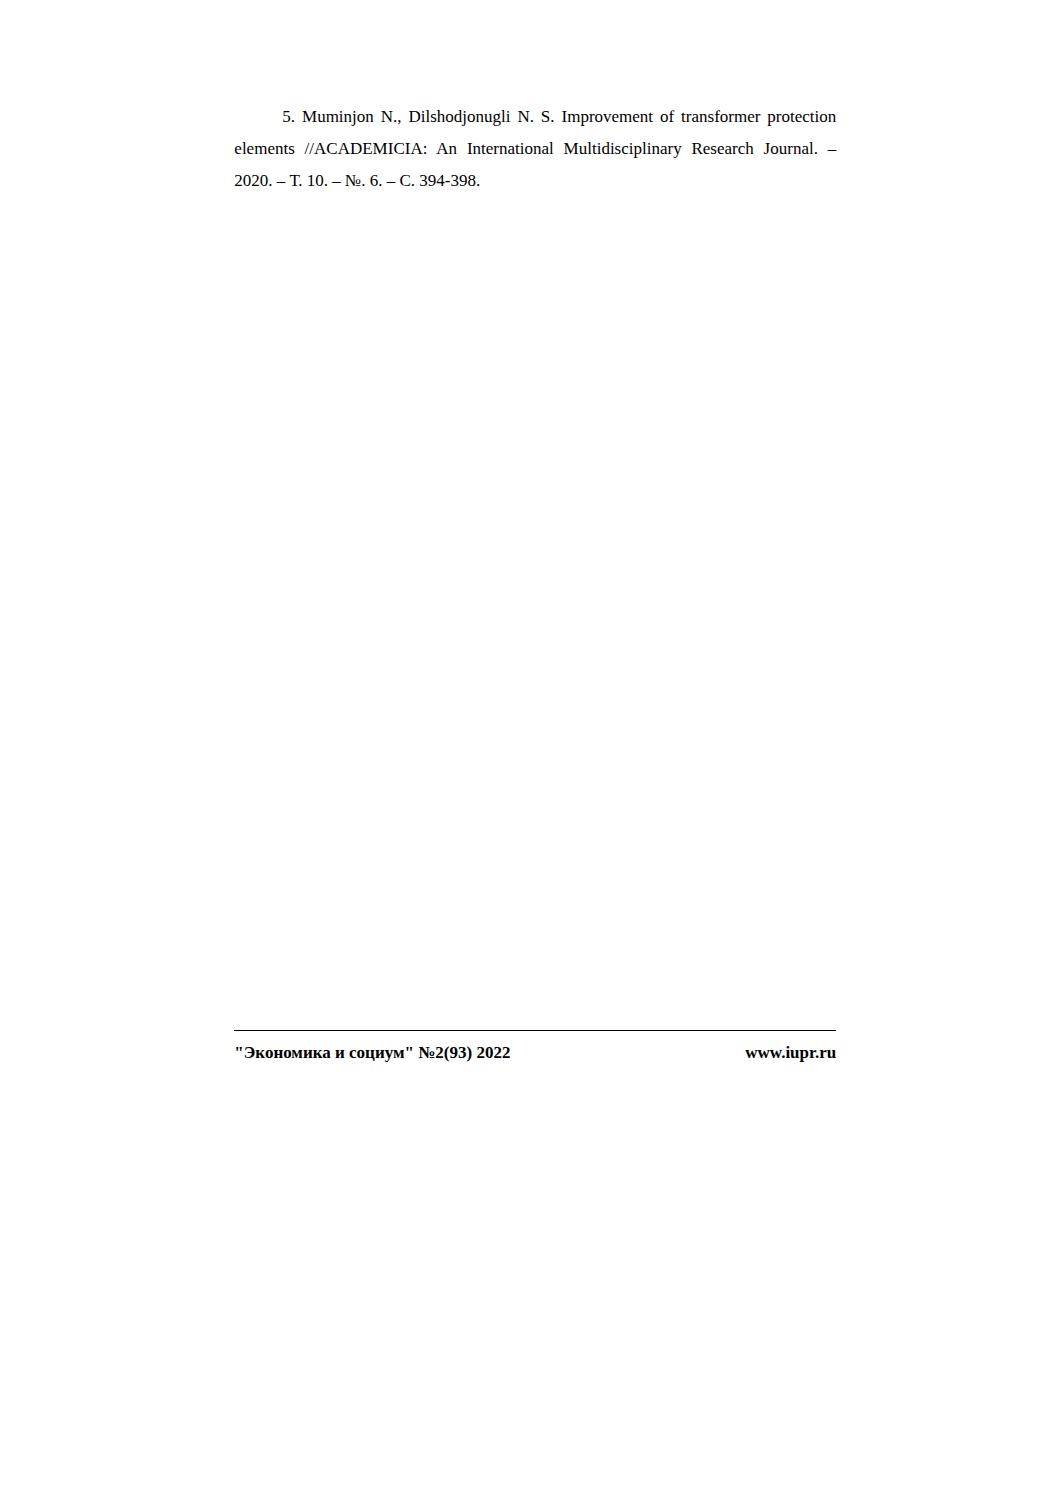5. Muminjon N., Dilshodjonugli N. S. Improvement of transformer protection elements //ACADEMICIA: An International Multidisciplinary Research Journal. – 2020. – Т. 10. – №. 6. – С. 394-398.
"Экономика и социум" №2(93) 2022 www.iupr.ru